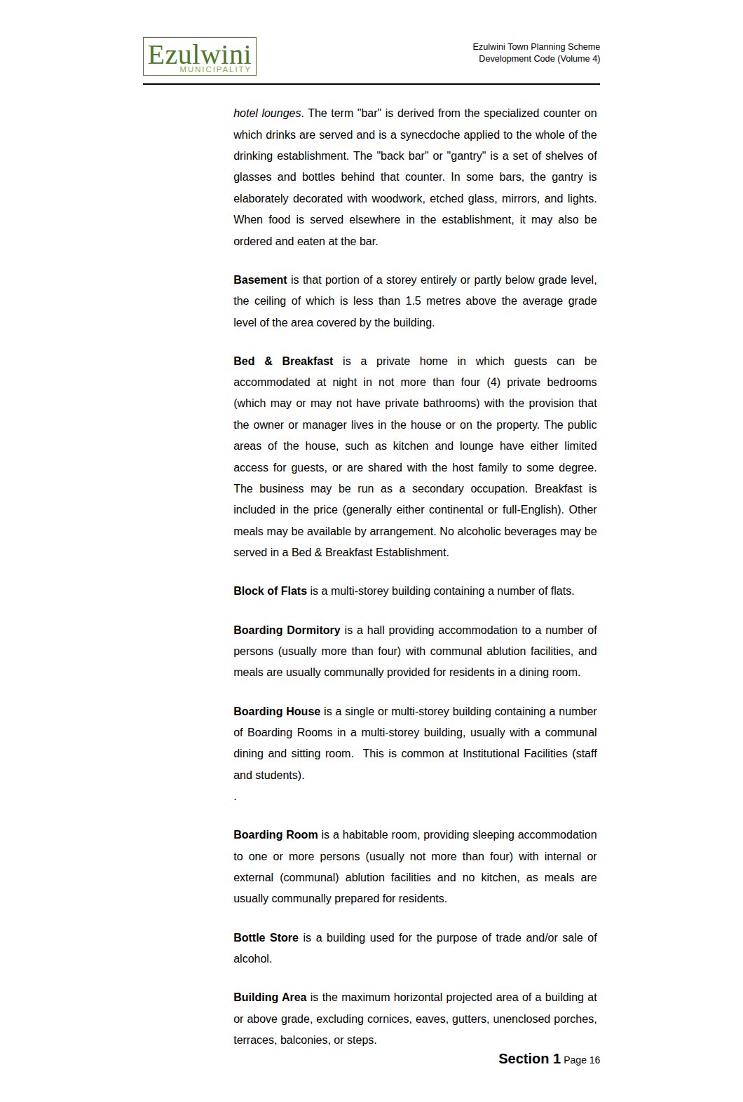Ezulwini MUNICIPALITY
Ezulwini Town Planning Scheme
Development Code (Volume 4)
hotel lounges. The term "bar" is derived from the specialized counter on which drinks are served and is a synecdoche applied to the whole of the drinking establishment. The "back bar" or "gantry" is a set of shelves of glasses and bottles behind that counter. In some bars, the gantry is elaborately decorated with woodwork, etched glass, mirrors, and lights. When food is served elsewhere in the establishment, it may also be ordered and eaten at the bar.
Basement is that portion of a storey entirely or partly below grade level, the ceiling of which is less than 1.5 metres above the average grade level of the area covered by the building.
Bed & Breakfast is a private home in which guests can be accommodated at night in not more than four (4) private bedrooms (which may or may not have private bathrooms) with the provision that the owner or manager lives in the house or on the property. The public areas of the house, such as kitchen and lounge have either limited access for guests, or are shared with the host family to some degree. The business may be run as a secondary occupation. Breakfast is included in the price (generally either continental or full-English). Other meals may be available by arrangement. No alcoholic beverages may be served in a Bed & Breakfast Establishment.
Block of Flats is a multi-storey building containing a number of flats.
Boarding Dormitory is a hall providing accommodation to a number of persons (usually more than four) with communal ablution facilities, and meals are usually communally provided for residents in a dining room.
Boarding House is a single or multi-storey building containing a number of Boarding Rooms in a multi-storey building, usually with a communal dining and sitting room. This is common at Institutional Facilities (staff and students).
.
Boarding Room is a habitable room, providing sleeping accommodation to one or more persons (usually not more than four) with internal or external (communal) ablution facilities and no kitchen, as meals are usually communally prepared for residents.
Bottle Store is a building used for the purpose of trade and/or sale of alcohol.
Building Area is the maximum horizontal projected area of a building at or above grade, excluding cornices, eaves, gutters, unenclosed porches, terraces, balconies, or steps.
Section 1 Page 16